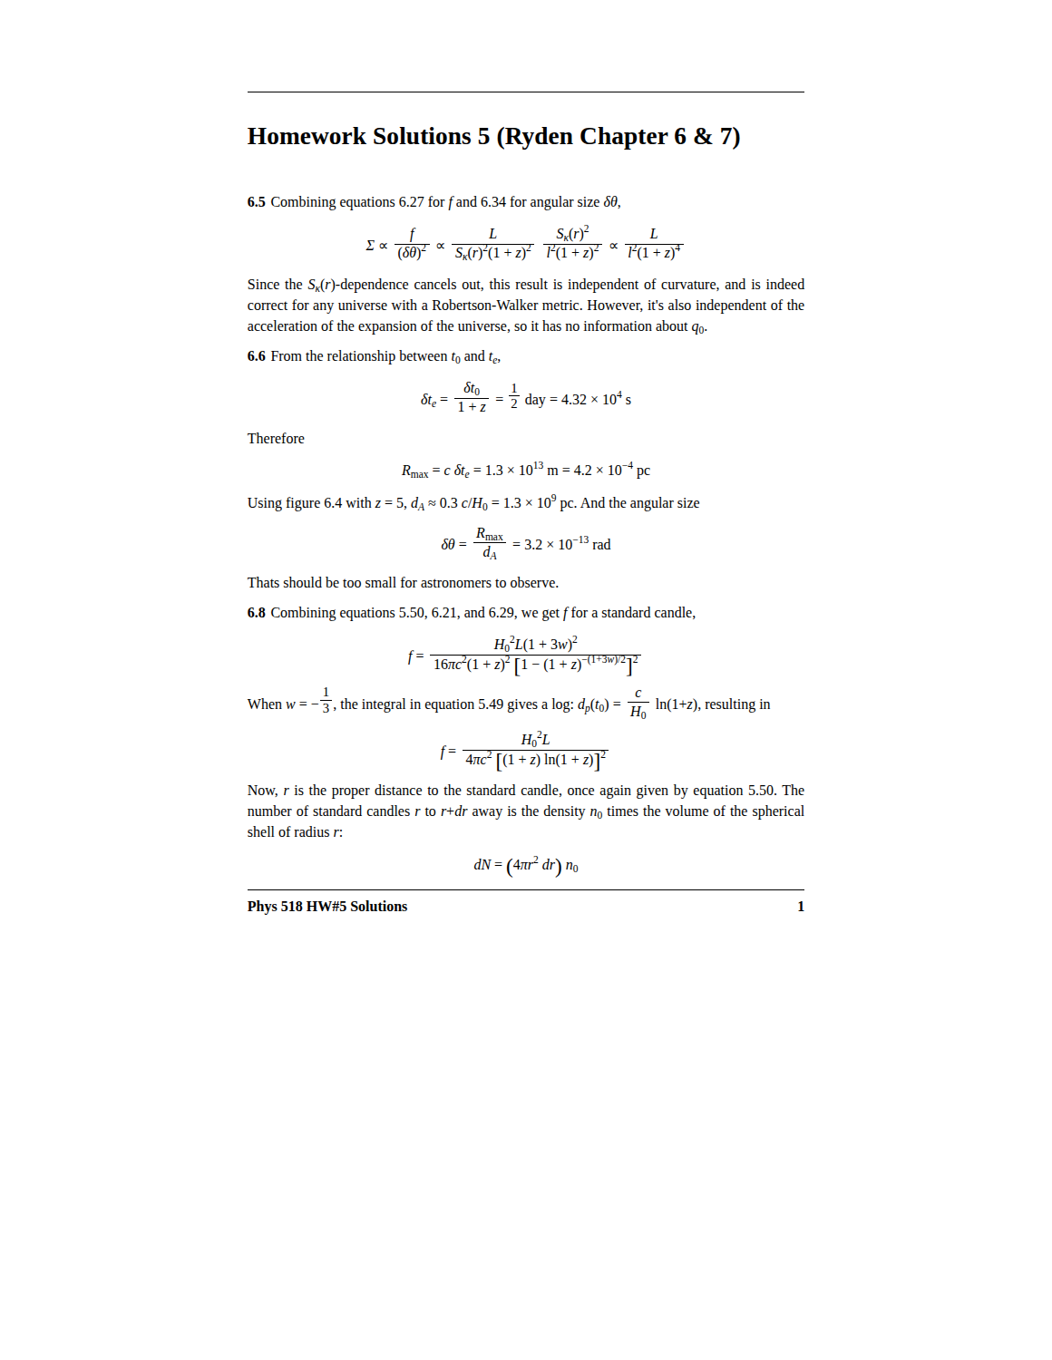Homework Solutions 5 (Ryden Chapter 6 & 7)
6.5 Combining equations 6.27 for f and 6.34 for angular size δθ,
Σ ∝ f(δθ)2 ∝ LSκ(r)2(1 + z)2 Sκ(r)2 l2(1 + z)2 ∝ Ll2(1 + z)4
Since the Sκ(r)-dependence cancels out, this result is independent of curvature, and is indeed correct for any universe with a Robertson-Walker metric. However, it's also independent of the acceleration of the expansion of the universe, so it has no information about q0.
6.6 From the relationship between t0 and te,
δte = δt01 + z = 12 day = 4.32 × 104 s
Therefore
Rmax = c δte = 1.3 × 1013 m = 4.2 × 10−4 pc
Using figure 6.4 with z = 5, dA ≈ 0.3 c/H0 = 1.3 × 109 pc. And the angular size
δθ = Rmax dA = 3.2 × 10−13 rad
Thats should be too small for astronomers to observe.
6.8 Combining equations 5.50, 6.21, and 6.29, we get f for a standard candle,
f = H02L(1 + 3w)2 16πc2(1 + z)2 [1 − (1 + z)−(1+3w)/2]2
When w = −13, the integral in equation 5.49 gives a log: dp(t0) = cH0 ln(1+z), resulting in
f = H02L 4πc2 [(1 + z) ln(1 + z)]2
Now, r is the proper distance to the standard candle, once again given by equation 5.50. The number of standard candles r to r+dr away is the density n0 times the volume of the spherical shell of radius r:
dN = (4πr2 dr) n0
Phys 518 HW#5 Solutions 1